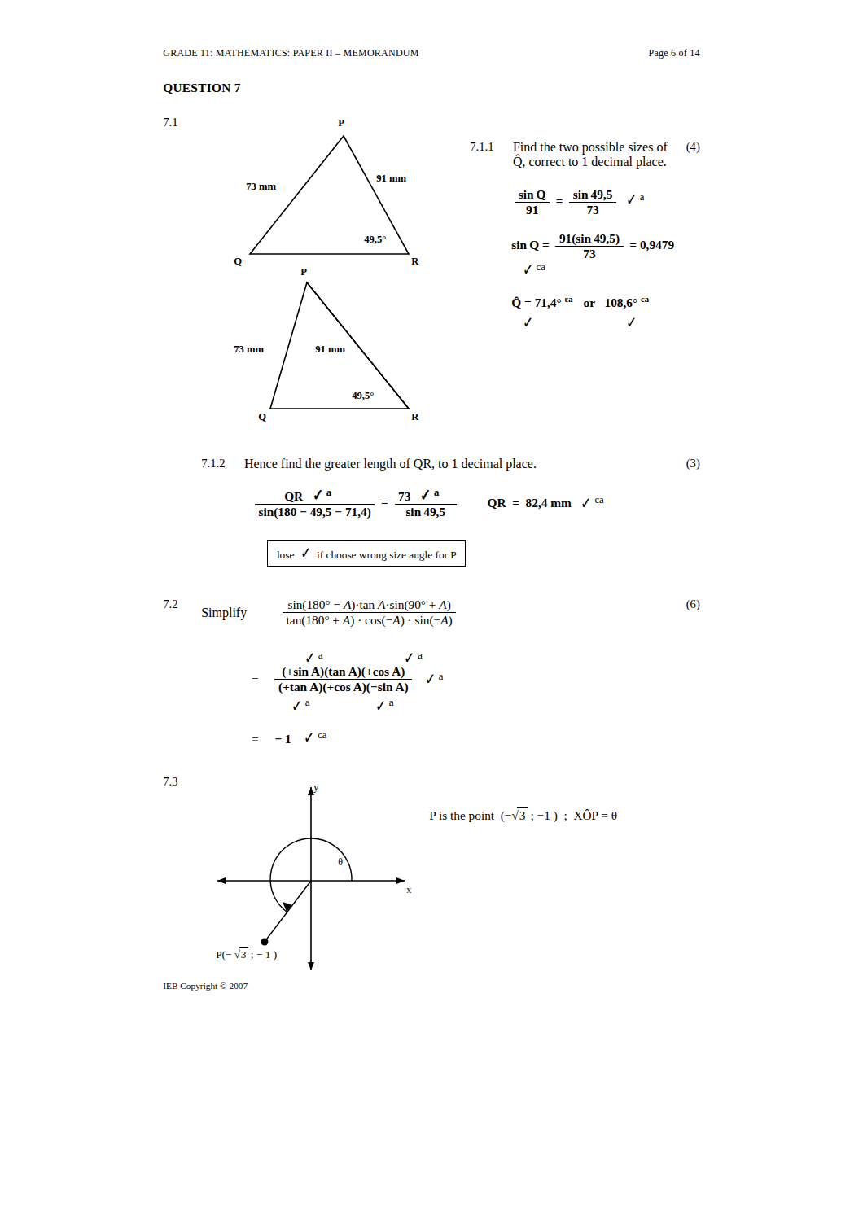Grade 11: Mathematics: Paper II – Memorandum
Page 6 of 14
QUESTION 7
7.1
P Q R 73 mm 91 mm 49,5°
P Q R 73 mm 91 mm 49,5°
7.1.1
Find the two possible sizes of
Q̂, correct to 1 decimal place.
(4)
sin Q 91 = sin 49,573 ✓a
sin Q = 91(sin 49,5) 73 = 0,9479 ✓ca
Q̂ = 71,4° ca or 108,6° ca
✓ ✓
7.1.2
Hence find the greater length of QR, to 1 decimal place.
(3)
QR ✓a sin(180 − 49,5 − 71,4) = 73 ✓a sin 49,5 QR = 82,4 mm ✓ca
lose ✓ if choose wrong size angle for P
7.2
Simplify sin(180° − A)·tan A·sin(90° + A) tan(180° + A) · cos(−A) · sin(−A)
(6)
✓a ✓a
= (+sin A)(tan A)(+cos A) (+tan A)(+cos A)(−sin A) ✓a
✓a ✓a
= − 1 ✓ca
7.3
y x θ P(− √3 ; − 1 )
P is the point (−√3 ; −1 ) ; XÔP = θ
IEB Copyright © 2007